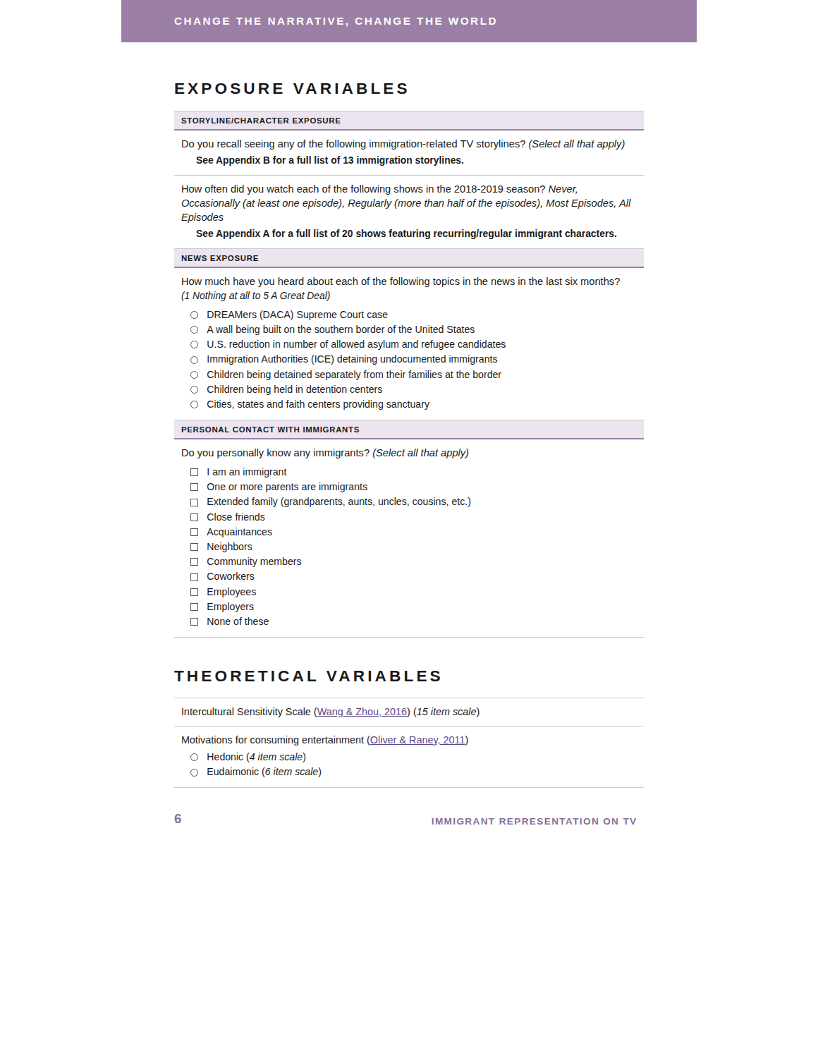Change the Narrative, Change the World
Exposure Variables
Storyline/Character Exposure
Do you recall seeing any of the following immigration-related TV storylines? (Select all that apply) See Appendix B for a full list of 13 immigration storylines.
How often did you watch each of the following shows in the 2018-2019 season? Never, Occasionally (at least one episode), Regularly (more than half of the episodes), Most Episodes, All Episodes See Appendix A for a full list of 20 shows featuring recurring/regular immigrant characters.
News Exposure
How much have you heard about each of the following topics in the news in the last six months?
(1 Nothing at all to 5 A Great Deal)
DREAMers (DACA) Supreme Court case
A wall being built on the southern border of the United States
U.S. reduction in number of allowed asylum and refugee candidates
Immigration Authorities (ICE) detaining undocumented immigrants
Children being detained separately from their families at the border
Children being held in detention centers
Cities, states and faith centers providing sanctuary
Personal Contact with Immigrants
Do you personally know any immigrants? (Select all that apply)
I am an immigrant
One or more parents are immigrants
Extended family (grandparents, aunts, uncles, cousins, etc.)
Close friends
Acquaintances
Neighbors
Community members
Coworkers
Employees
Employers
None of these
Theoretical Variables
Intercultural Sensitivity Scale (Wang & Zhou, 2016) (15 item scale)
Motivations for consuming entertainment (Oliver & Raney, 2011)
Hedonic (4 item scale)
Eudaimonic (6 item scale)
6
Immigrant Representation on TV